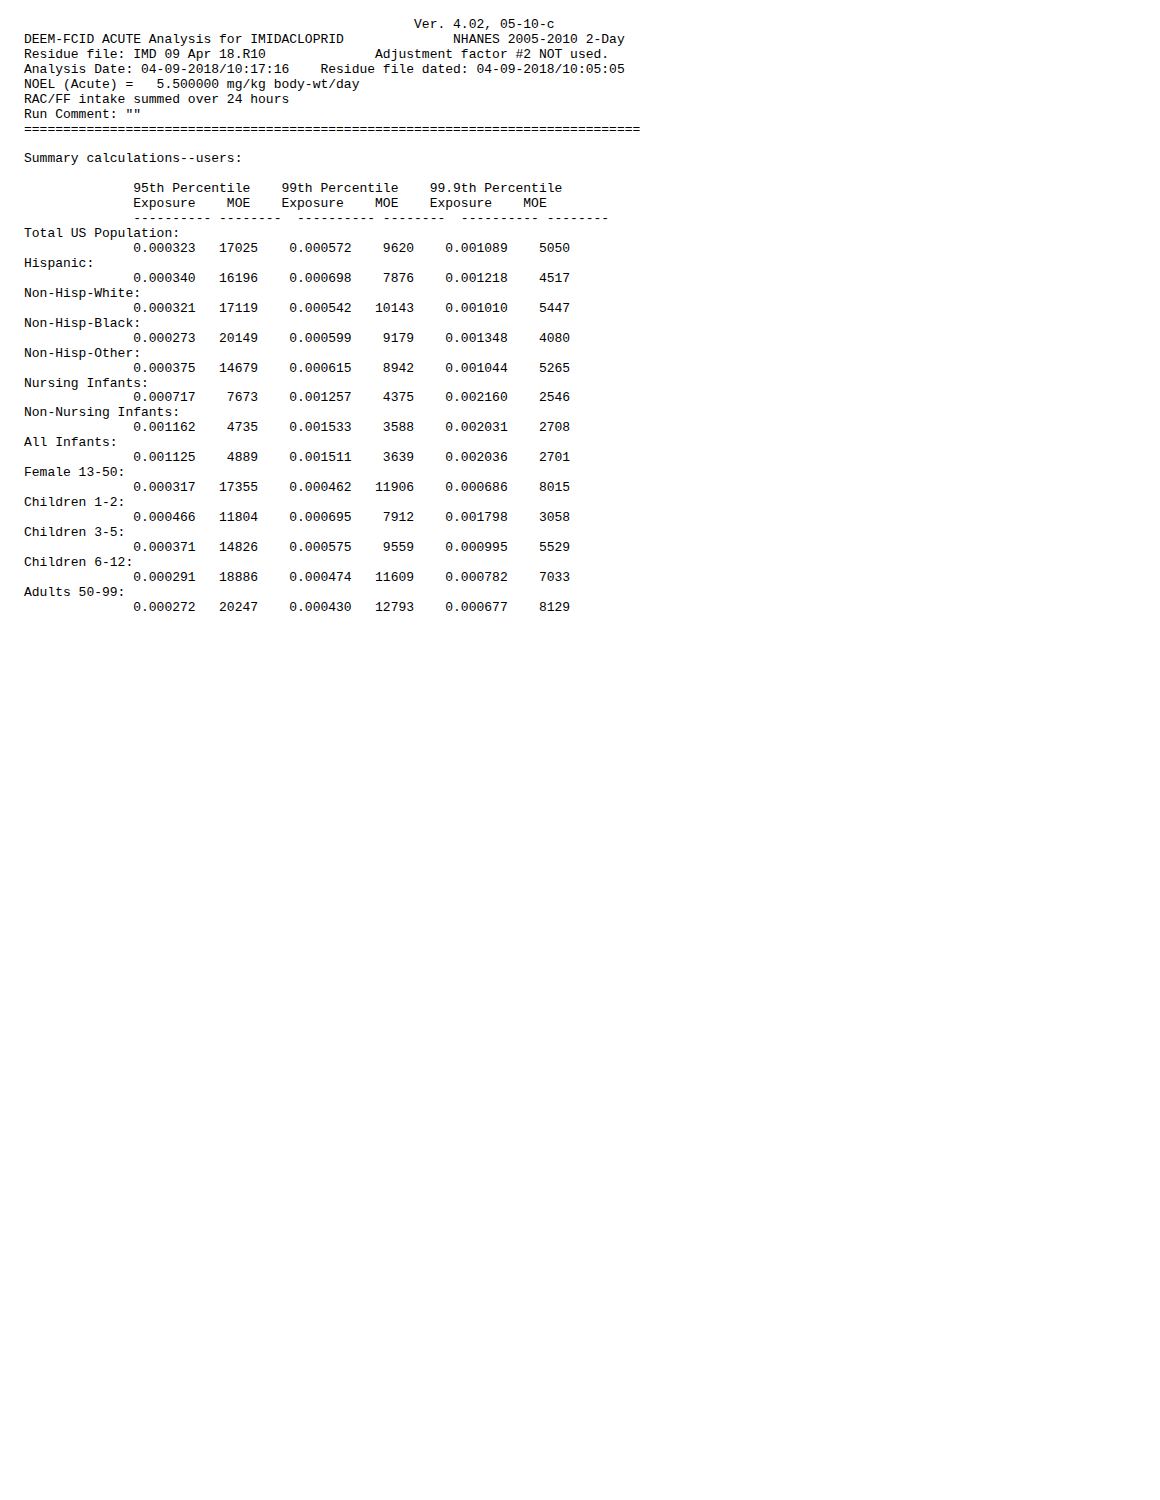Ver. 4.02, 05-10-c
DEEM-FCID ACUTE Analysis for IMIDACLOPRID              NHANES 2005-2010 2-Day
Residue file: IMD 09 Apr 18.R10              Adjustment factor #2 NOT used.
Analysis Date: 04-09-2018/10:17:16    Residue file dated: 04-09-2018/10:05:05
NOEL (Acute) =   5.500000 mg/kg body-wt/day
RAC/FF intake summed over 24 hours
Run Comment: ""
===============================================================================

Summary calculations--users:

              95th Percentile    99th Percentile    99.9th Percentile
              Exposure    MOE    Exposure    MOE    Exposure    MOE
              ---------- --------  ---------- --------  ---------- --------
Total US Population:
              0.000323   17025    0.000572    9620    0.001089    5050
Hispanic:
              0.000340   16196    0.000698    7876    0.001218    4517
Non-Hisp-White:
              0.000321   17119    0.000542   10143    0.001010    5447
Non-Hisp-Black:
              0.000273   20149    0.000599    9179    0.001348    4080
Non-Hisp-Other:
              0.000375   14679    0.000615    8942    0.001044    5265
Nursing Infants:
              0.000717    7673    0.001257    4375    0.002160    2546
Non-Nursing Infants:
              0.001162    4735    0.001533    3588    0.002031    2708
All Infants:
              0.001125    4889    0.001511    3639    0.002036    2701
Female 13-50:
              0.000317   17355    0.000462   11906    0.000686    8015
Children 1-2:
              0.000466   11804    0.000695    7912    0.001798    3058
Children 3-5:
              0.000371   14826    0.000575    9559    0.000995    5529
Children 6-12:
              0.000291   18886    0.000474   11609    0.000782    7033
Adults 50-99:
              0.000272   20247    0.000430   12793    0.000677    8129